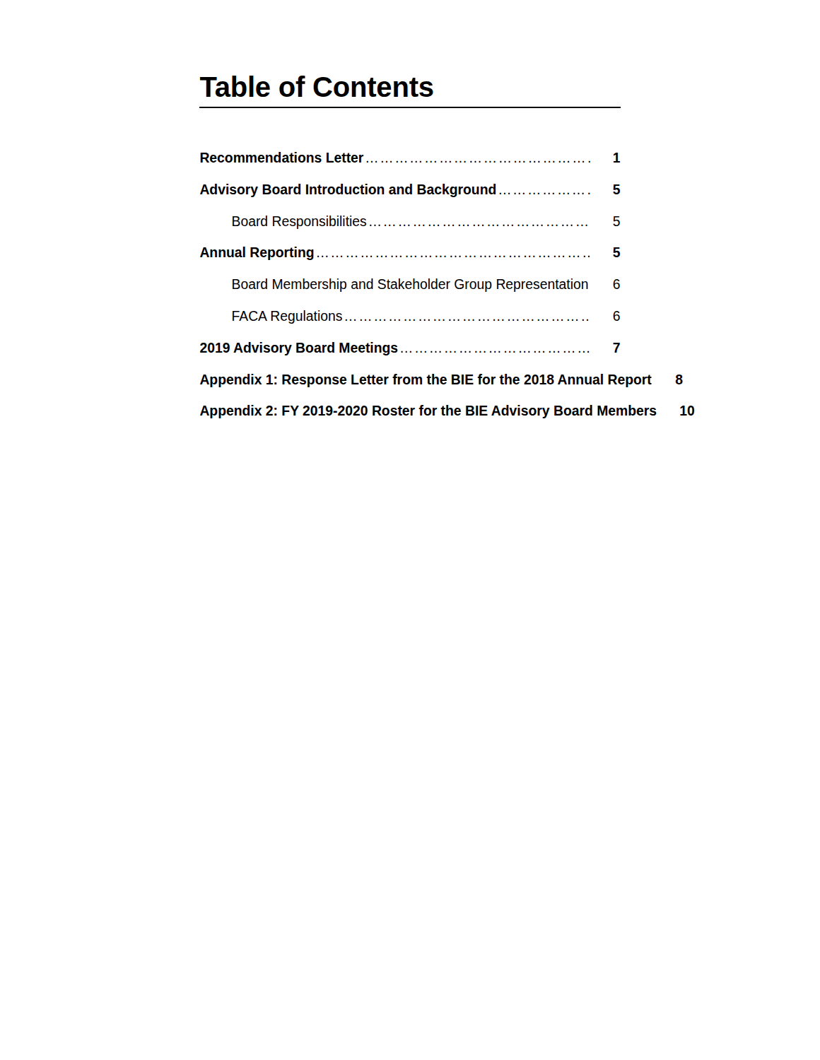Table of Contents
Recommendations Letter ………………………………………………………………………………….. 1
Advisory Board Introduction and Background …………………………………………… 5
Board Responsibilities ………………………………………………………………………….. 5
Annual Reporting …………………………………………………………………………………… 5
Board Membership and Stakeholder Group Representation …………….. 6
FACA Regulations ………………………………………………………………………………… 6
2019 Advisory Board Meetings …………………………………………………………… 7
Appendix 1: Response Letter from the BIE for the 2018 Annual Report …… 8
Appendix 2: FY 2019-2020 Roster for the BIE Advisory Board Members … 10